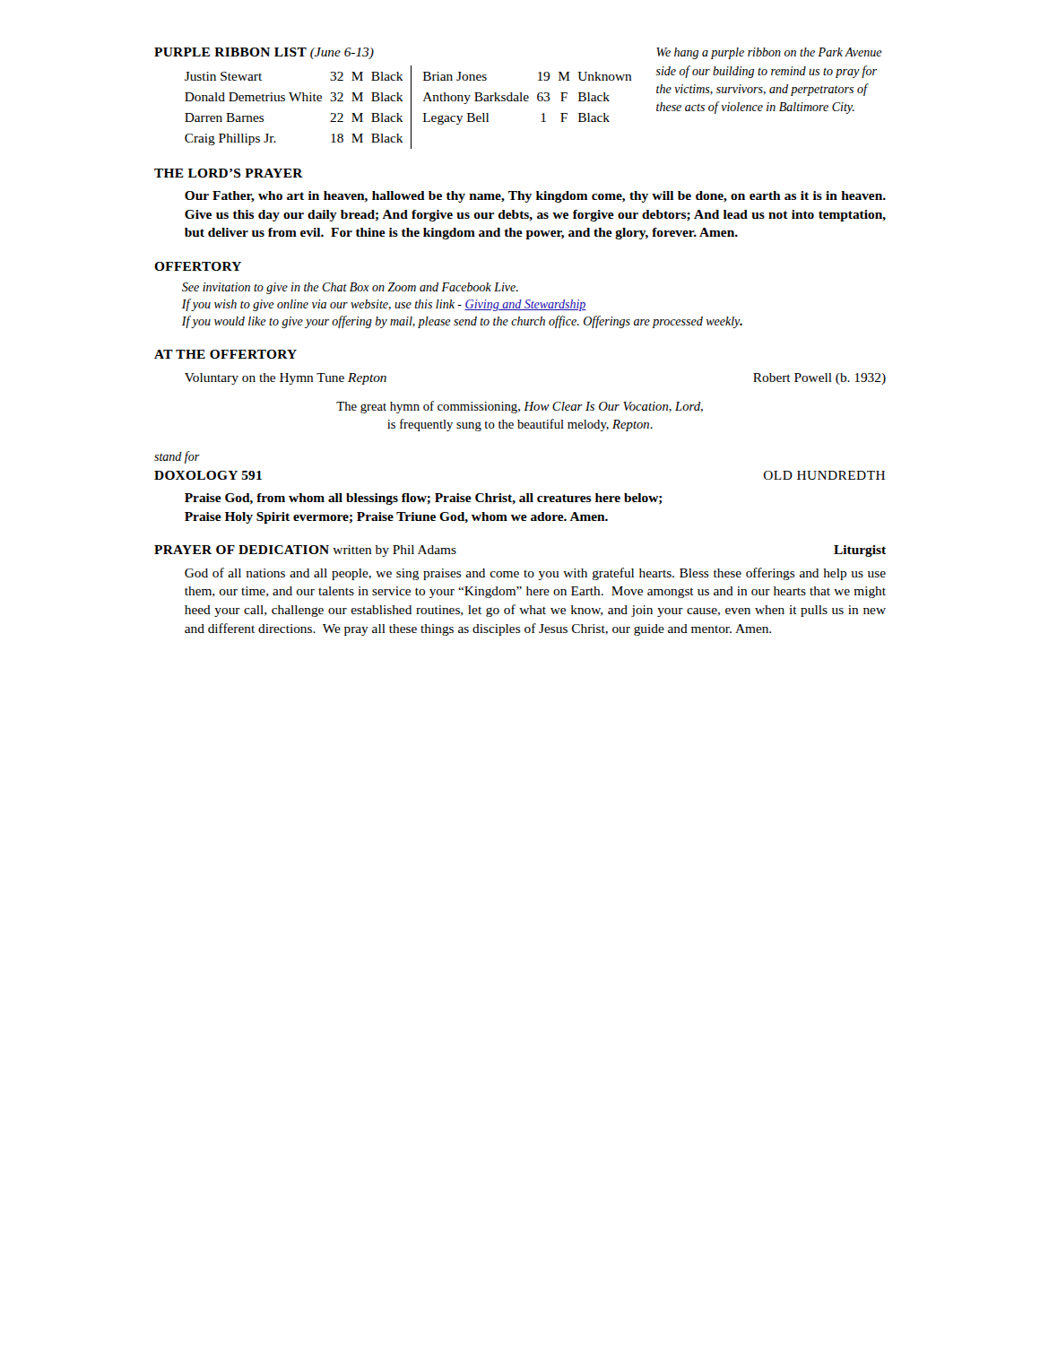PURPLE RIBBON LIST
(June 6-13)
| Justin Stewart | 32 | M | Black | Brian Jones | 19 | M | Unknown |
| Donald Demetrius White | 32 | M | Black | Anthony Barksdale | 63 | F | Black |
| Darren Barnes | 22 | M | Black | Legacy Bell | 1 | F | Black |
| Craig Phillips Jr. | 18 | M | Black | | | | |
We hang a purple ribbon on the Park Avenue side of our building to remind us to pray for the victims, survivors, and perpetrators of these acts of violence in Baltimore City.
THE LORD’S PRAYER
Our Father, who art in heaven, hallowed be thy name, Thy kingdom come, thy will be done, on earth as it is in heaven. Give us this day our daily bread; And forgive us our debts, as we forgive our debtors; And lead us not into temptation, but deliver us from evil. For thine is the kingdom and the power, and the glory, forever. Amen.
OFFERTORY
See invitation to give in the Chat Box on Zoom and Facebook Live.
If you wish to give online via our website, use this link - Giving and Stewardship
If you would like to give your offering by mail, please send to the church office. Offerings are processed weekly.
AT THE OFFERTORY
Voluntary on the Hymn Tune Repton Robert Powell (b. 1932)
The great hymn of commissioning, How Clear Is Our Vocation, Lord,
is frequently sung to the beautiful melody, Repton.
stand for
DOXOLOGY 591
OLD HUNDREDTH
Praise God, from whom all blessings flow; Praise Christ, all creatures here below;
Praise Holy Spirit evermore; Praise Triune God, whom we adore. Amen.
PRAYER OF DEDICATION
written by Phil Adams Liturgist
God of all nations and all people, we sing praises and come to you with grateful hearts. Bless these offerings and help us use them, our time, and our talents in service to your “Kingdom” here on Earth. Move amongst us and in our hearts that we might heed your call, challenge our established routines, let go of what we know, and join your cause, even when it pulls us in new and different directions. We pray all these things as disciples of Jesus Christ, our guide and mentor. Amen.